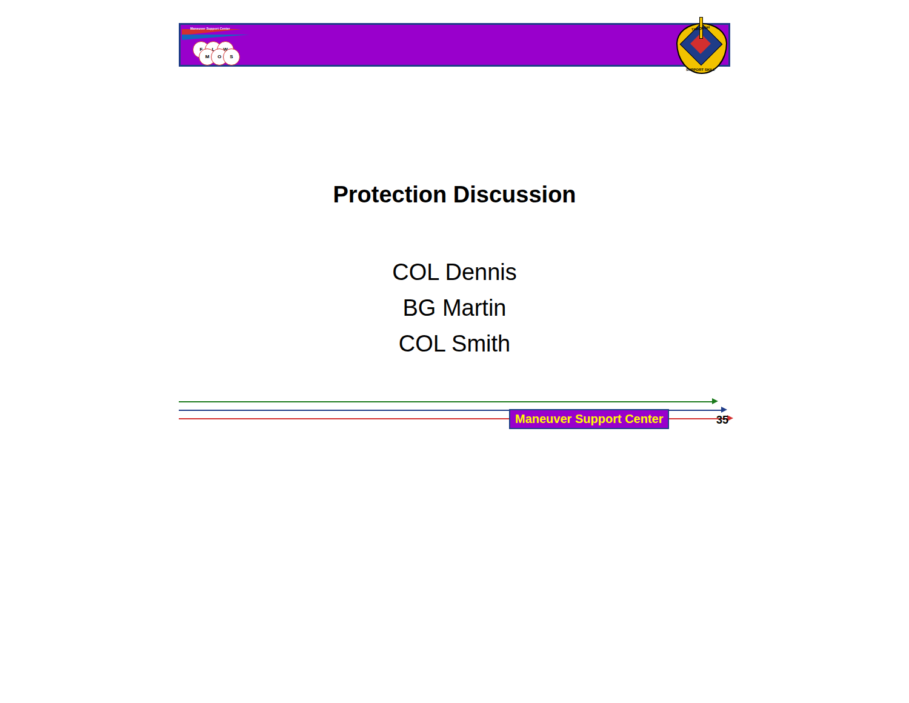Maneuver Support Center
F
L
W
M
O
S
THROUGH
SUPPORT SKILL
Protection Discussion
COL Dennis
BG Martin
COL Smith
Maneuver Support Center
35